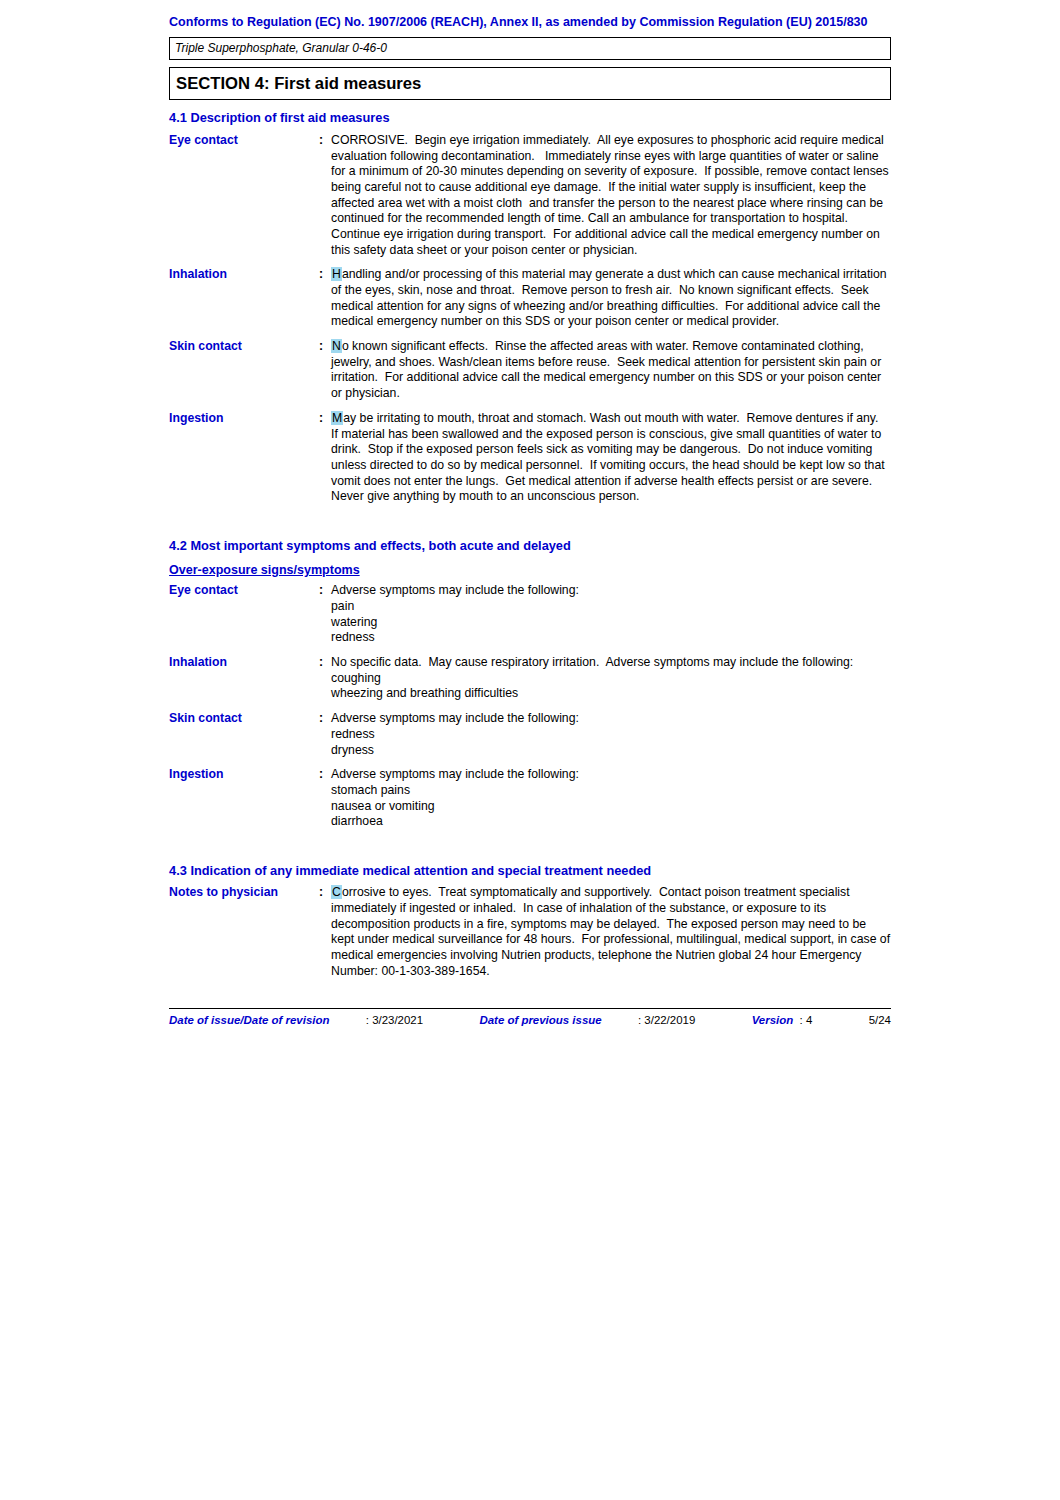Conforms to Regulation (EC) No. 1907/2006 (REACH), Annex II, as amended by Commission Regulation (EU) 2015/830
Triple Superphosphate, Granular 0-46-0
SECTION 4: First aid measures
4.1 Description of first aid measures
| Eye contact | : | CORROSIVE. Begin eye irrigation immediately. All eye exposures to phosphoric acid require medical evaluation following decontamination. Immediately rinse eyes with large quantities of water or saline for a minimum of 20-30 minutes depending on severity of exposure. If possible, remove contact lenses being careful not to cause additional eye damage. If the initial water supply is insufficient, keep the affected area wet with a moist cloth and transfer the person to the nearest place where rinsing can be continued for the recommended length of time. Call an ambulance for transportation to hospital. Continue eye irrigation during transport. For additional advice call the medical emergency number on this safety data sheet or your poison center or physician. |
| Inhalation | : | H andling and/or processing of this material may generate a dust which can cause mechanical irritation of the eyes, skin, nose and throat. Remove person to fresh air. No known significant effects. Seek medical attention for any signs of wheezing and/or breathing difficulties. For additional advice call the medical emergency number on this SDS or your poison center or medical provider. |
| Skin contact | : | N o known significant effects. Rinse the affected areas with water. Remove contaminated clothing, jewelry, and shoes. Wash/clean items before reuse. Seek medical attention for persistent skin pain or irritation. For additional advice call the medical emergency number on this SDS or your poison center or physician. |
| Ingestion | : | M ay be irritating to mouth, throat and stomach. Wash out mouth with water. Remove dentures if any. If material has been swallowed and the exposed person is conscious, give small quantities of water to drink. Stop if the exposed person feels sick as vomiting may be dangerous. Do not induce vomiting unless directed to do so by medical personnel. If vomiting occurs, the head should be kept low so that vomit does not enter the lungs. Get medical attention if adverse health effects persist or are severe. Never give anything by mouth to an unconscious person. |
4.2 Most important symptoms and effects, both acute and delayed
Over-exposure signs/symptoms
| Eye contact | : | Adverse symptoms may include the following: pain watering redness |
| Inhalation | : | No specific data. May cause respiratory irritation. Adverse symptoms may include the following: coughing wheezing and breathing difficulties |
| Skin contact | : | Adverse symptoms may include the following: redness dryness |
| Ingestion | : | Adverse symptoms may include the following: stomach pains nausea or vomiting diarrhoea |
4.3 Indication of any immediate medical attention and special treatment needed
| Notes to physician | : | C orrosive to eyes. Treat symptomatically and supportively. Contact poison treatment specialist immediately if ingested or inhaled. In case of inhalation of the substance, or exposure to its decomposition products in a fire, symptoms may be delayed. The exposed person may need to be kept under medical surveillance for 48 hours. For professional, multilingual, medical support, in case of medical emergencies involving Nutrien products, telephone the Nutrien global 24 hour Emergency Number: 00-1-303-389-1654. |
Date of issue/Date of revision : 3/23/2021 Date of previous issue : 3/22/2019 Version : 4 5/24